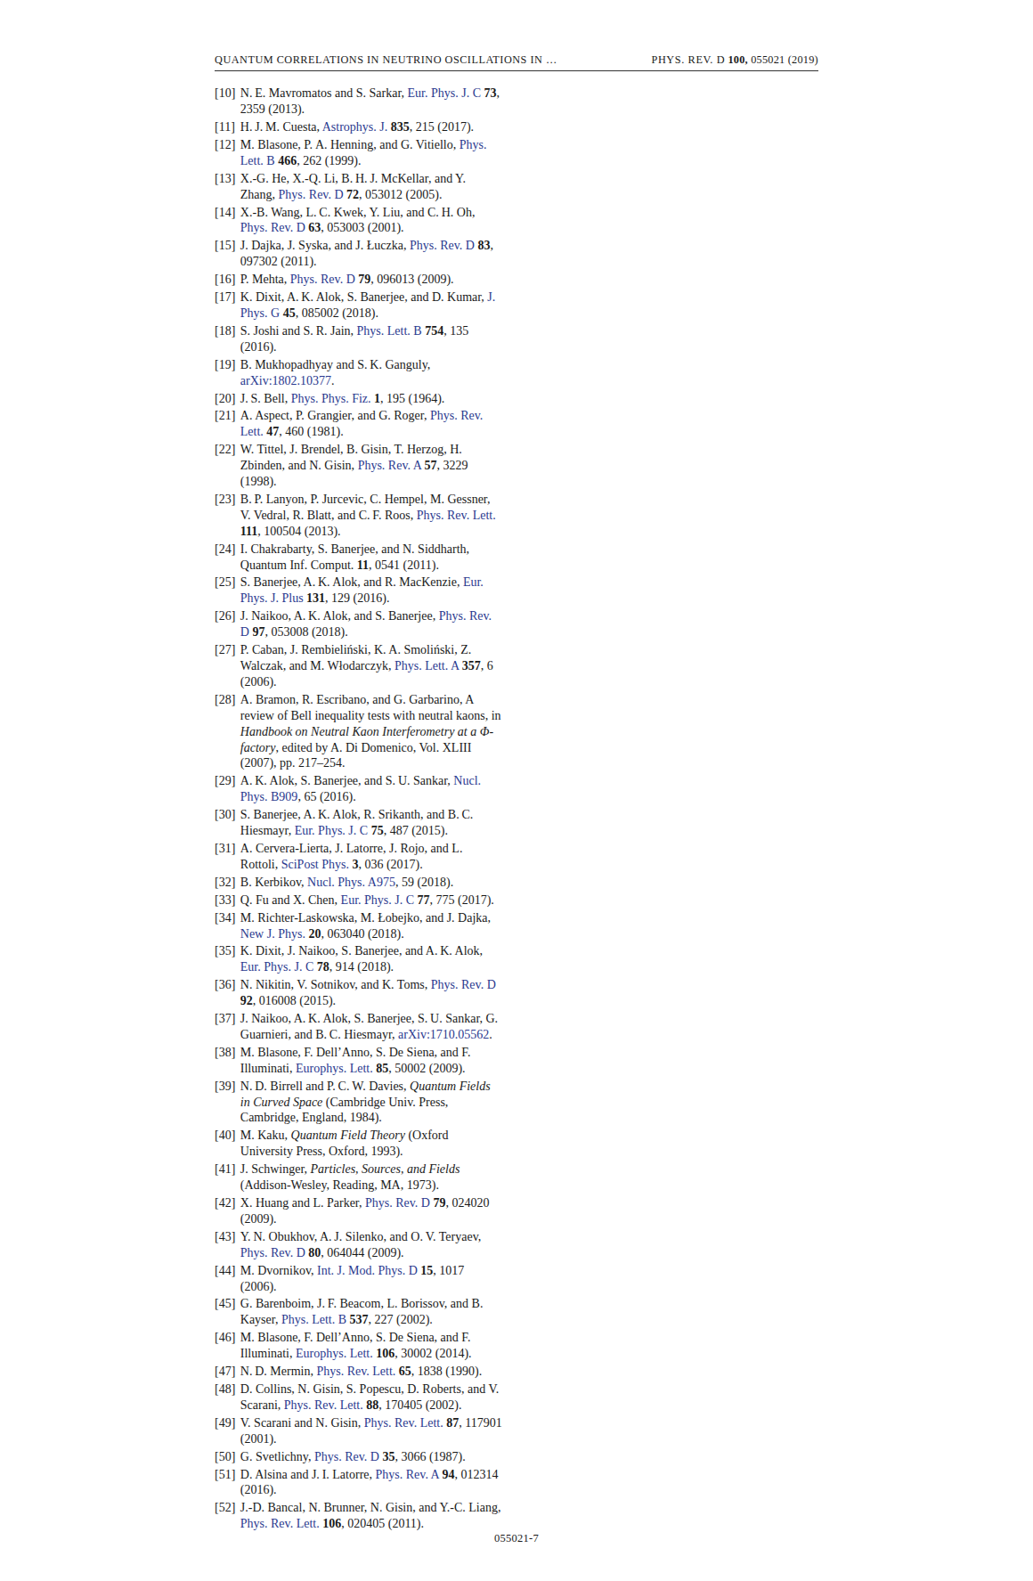Quantum correlations in neutrino oscillations in …
Phys. Rev. D 100, 055021 (2019)
[10] N. E. Mavromatos and S. Sarkar, Eur. Phys. J. C 73, 2359 (2013).
[11] H. J. M. Cuesta, Astrophys. J. 835, 215 (2017).
[12] M. Blasone, P. A. Henning, and G. Vitiello, Phys. Lett. B 466, 262 (1999).
[13] X.-G. He, X.-Q. Li, B. H. J. McKellar, and Y. Zhang, Phys. Rev. D 72, 053012 (2005).
[14] X.-B. Wang, L. C. Kwek, Y. Liu, and C. H. Oh, Phys. Rev. D 63, 053003 (2001).
[15] J. Dajka, J. Syska, and J. Łuczka, Phys. Rev. D 83, 097302 (2011).
[16] P. Mehta, Phys. Rev. D 79, 096013 (2009).
[17] K. Dixit, A. K. Alok, S. Banerjee, and D. Kumar, J. Phys. G 45, 085002 (2018).
[18] S. Joshi and S. R. Jain, Phys. Lett. B 754, 135 (2016).
[19] B. Mukhopadhyay and S. K. Ganguly, arXiv:1802.10377.
[20] J. S. Bell, Phys. Phys. Fiz. 1, 195 (1964).
[21] A. Aspect, P. Grangier, and G. Roger, Phys. Rev. Lett. 47, 460 (1981).
[22] W. Tittel, J. Brendel, B. Gisin, T. Herzog, H. Zbinden, and N. Gisin, Phys. Rev. A 57, 3229 (1998).
[23] B. P. Lanyon, P. Jurcevic, C. Hempel, M. Gessner, V. Vedral, R. Blatt, and C. F. Roos, Phys. Rev. Lett. 111, 100504 (2013).
[24] I. Chakrabarty, S. Banerjee, and N. Siddharth, Quantum Inf. Comput. 11, 0541 (2011).
[25] S. Banerjee, A. K. Alok, and R. MacKenzie, Eur. Phys. J. Plus 131, 129 (2016).
[26] J. Naikoo, A. K. Alok, and S. Banerjee, Phys. Rev. D 97, 053008 (2018).
[27] P. Caban, J. Rembieliński, K. A. Smoliński, Z. Walczak, and M. Włodarczyk, Phys. Lett. A 357, 6 (2006).
[28] A. Bramon, R. Escribano, and G. Garbarino, A review of Bell inequality tests with neutral kaons, in Handbook on Neutral Kaon Interferometry at a Φ-factory, edited by A. Di Domenico, Vol. XLIII (2007), pp. 217–254.
[29] A. K. Alok, S. Banerjee, and S. U. Sankar, Nucl. Phys. B909, 65 (2016).
[30] S. Banerjee, A. K. Alok, R. Srikanth, and B. C. Hiesmayr, Eur. Phys. J. C 75, 487 (2015).
[31] A. Cervera-Lierta, J. Latorre, J. Rojo, and L. Rottoli, SciPost Phys. 3, 036 (2017).
[32] B. Kerbikov, Nucl. Phys. A975, 59 (2018).
[33] Q. Fu and X. Chen, Eur. Phys. J. C 77, 775 (2017).
[34] M. Richter-Laskowska, M. Łobejko, and J. Dajka, New J. Phys. 20, 063040 (2018).
[35] K. Dixit, J. Naikoo, S. Banerjee, and A. K. Alok, Eur. Phys. J. C 78, 914 (2018).
[36] N. Nikitin, V. Sotnikov, and K. Toms, Phys. Rev. D 92, 016008 (2015).
[37] J. Naikoo, A. K. Alok, S. Banerjee, S. U. Sankar, G. Guarnieri, and B. C. Hiesmayr, arXiv:1710.05562.
[38] M. Blasone, F. Dell’Anno, S. De Siena, and F. Illuminati, Europhys. Lett. 85, 50002 (2009).
[39] N. D. Birrell and P. C. W. Davies, Quantum Fields in Curved Space (Cambridge Univ. Press, Cambridge, England, 1984).
[40] M. Kaku, Quantum Field Theory (Oxford University Press, Oxford, 1993).
[41] J. Schwinger, Particles, Sources, and Fields (Addison-Wesley, Reading, MA, 1973).
[42] X. Huang and L. Parker, Phys. Rev. D 79, 024020 (2009).
[43] Y. N. Obukhov, A. J. Silenko, and O. V. Teryaev, Phys. Rev. D 80, 064044 (2009).
[44] M. Dvornikov, Int. J. Mod. Phys. D 15, 1017 (2006).
[45] G. Barenboim, J. F. Beacom, L. Borissov, and B. Kayser, Phys. Lett. B 537, 227 (2002).
[46] M. Blasone, F. Dell’Anno, S. De Siena, and F. Illuminati, Europhys. Lett. 106, 30002 (2014).
[47] N. D. Mermin, Phys. Rev. Lett. 65, 1838 (1990).
[48] D. Collins, N. Gisin, S. Popescu, D. Roberts, and V. Scarani, Phys. Rev. Lett. 88, 170405 (2002).
[49] V. Scarani and N. Gisin, Phys. Rev. Lett. 87, 117901 (2001).
[50] G. Svetlichny, Phys. Rev. D 35, 3066 (1987).
[51] D. Alsina and J. I. Latorre, Phys. Rev. A 94, 012314 (2016).
[52] J.-D. Bancal, N. Brunner, N. Gisin, and Y.-C. Liang, Phys. Rev. Lett. 106, 020405 (2011).
055021-7